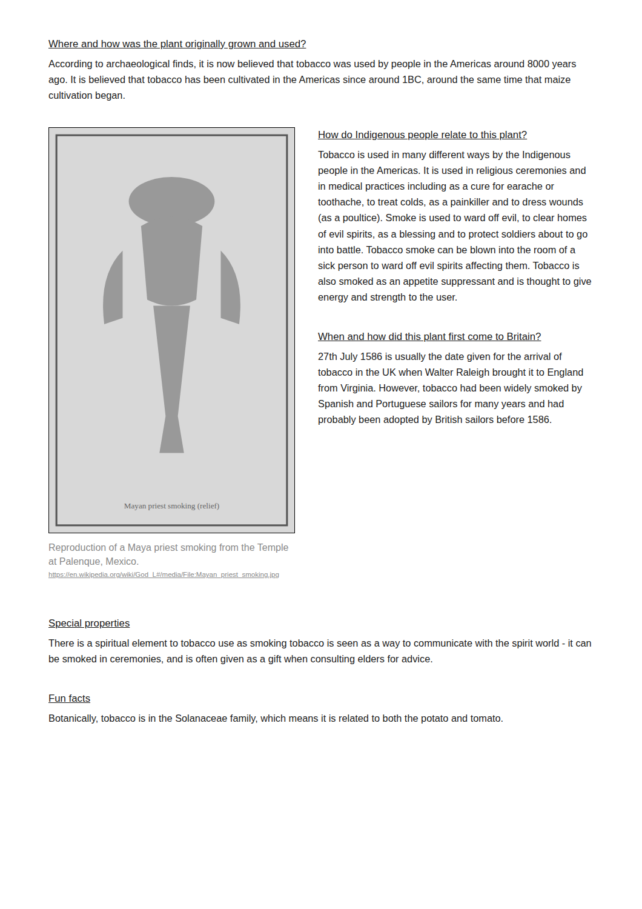Where and how was the plant originally grown and used?
According to archaeological finds, it is now believed that tobacco was used by people in the Americas around 8000 years ago. It is believed that tobacco has been cultivated in the Americas since around 1BC, around the same time that maize cultivation began.
Reproduction of a Maya priest smoking from the Temple at Palenque, Mexico. https://en.wikipedia.org/wiki/God_L#/media/File:Mayan_priest_smoking.jpg
How do Indigenous people relate to this plant?
Tobacco is used in many different ways by the Indigenous people in the Americas. It is used in religious ceremonies and in medical practices including as a cure for earache or toothache, to treat colds, as a painkiller and to dress wounds (as a poultice). Smoke is used to ward off evil, to clear homes of evil spirits, as a blessing and to protect soldiers about to go into battle. Tobacco smoke can be blown into the room of a sick person to ward off evil spirits affecting them. Tobacco is also smoked as an appetite suppressant and is thought to give energy and strength to the user.
When and how did this plant first come to Britain?
27th July 1586 is usually the date given for the arrival of tobacco in the UK when Walter Raleigh brought it to England from Virginia. However, tobacco had been widely smoked by Spanish and Portuguese sailors for many years and had probably been adopted by British sailors before 1586.
Special properties
There is a spiritual element to tobacco use as smoking tobacco is seen as a way to communicate with the spirit world - it can be smoked in ceremonies, and is often given as a gift when consulting elders for advice.
Fun facts
Botanically, tobacco is in the Solanaceae family, which means it is related to both the potato and tomato.